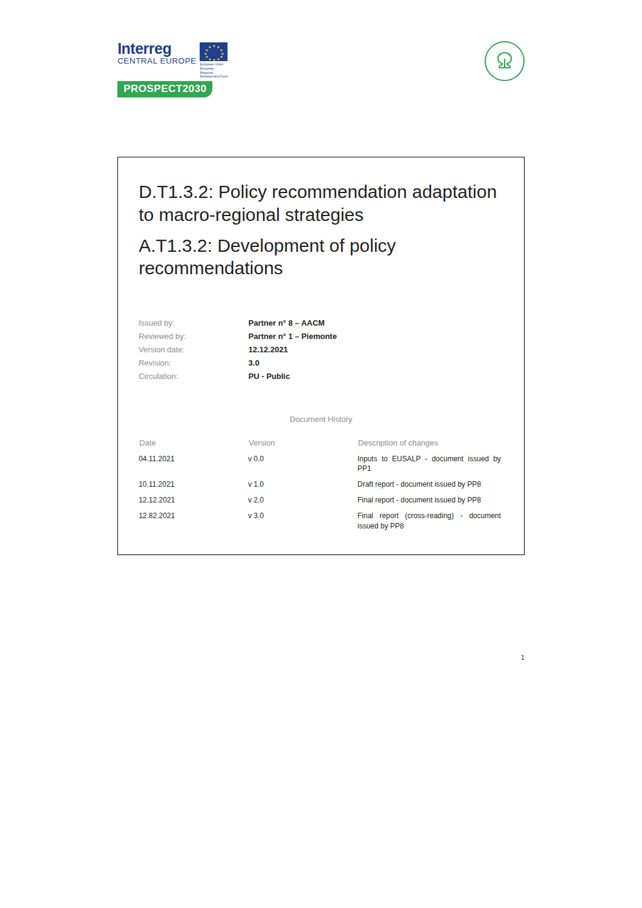Interreg CENTRAL EUROPE
★ ★ ★ ★ ★ ★ ★ ★ ★ ★ ★ ★
European Union
European Regional
Development Fund
PROSPECT2030
D.T1.3.2: Policy recommendation adaptation to macro-regional strategies A.T1.3.2: Development of policy recommendations
| Issued by: | Partner n° 8 – AACM |
| Reviewed by: | Partner n° 1 – Piemonte |
| Version date: | 12.12.2021 |
| Revision: | 3.0 |
| Circulation: | PU - Public |
Document History
| Date | Version | Description of changes |
| --- | --- | --- |
| 04.11.2021 | v 0.0 | Inputs to EUSALP - document issued by PP1 |
| 10.11.2021 | v 1.0 | Draft report - document issued by PP8 |
| 12.12.2021 | v 2.0 | Final report - document issued by PP8 |
| 12.82.2021 | v 3.0 | Final report (cross-reading) - document issued by PP8 |
1